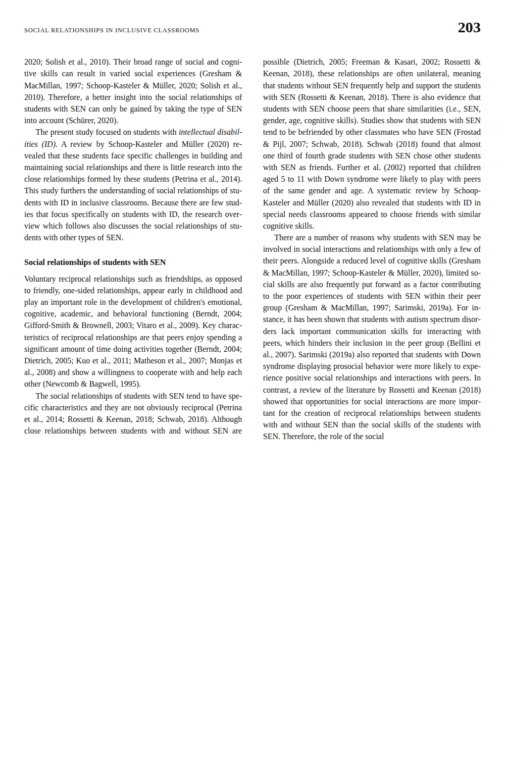Social relationships in inclusive classrooms 203
2020; Solish et al., 2010). Their broad range of social and cognitive skills can result in varied social experiences (Gresham & MacMillan, 1997; Schoop-Kasteler & Müller, 2020; Solish et al., 2010). Therefore, a better insight into the social relationships of students with SEN can only be gained by taking the type of SEN into account (Schürer, 2020).
The present study focused on students with intellectual disabilities (ID). A review by Schoop-Kasteler and Müller (2020) revealed that these students face specific challenges in building and maintaining social relationships and there is little research into the close relationships formed by these students (Petrina et al., 2014). This study furthers the understanding of social relationships of students with ID in inclusive classrooms. Because there are few studies that focus specifically on students with ID, the research overview which follows also discusses the social relationships of students with other types of SEN.
Social relationships of students with SEN
Voluntary reciprocal relationships such as friendships, as opposed to friendly, one-sided relationships, appear early in childhood and play an important role in the development of children's emotional, cognitive, academic, and behavioral functioning (Berndt, 2004; Gifford-Smith & Brownell, 2003; Vitaro et al., 2009). Key characteristics of reciprocal relationships are that peers enjoy spending a significant amount of time doing activities together (Berndt, 2004; Dietrich, 2005; Kuo et al., 2011; Matheson et al., 2007; Monjas et al., 2008) and show a willingness to cooperate with and help each other (Newcomb & Bagwell, 1995).
The social relationships of students with SEN tend to have specific characteristics and they are not obviously reciprocal (Petrina et al., 2014; Rossetti & Keenan, 2018; Schwab, 2018). Although close relationships between students with and without SEN are possible (Dietrich, 2005; Freeman & Kasari, 2002; Rossetti & Keenan, 2018), these relationships are often unilateral, meaning that students without SEN frequently help and support the students with SEN (Rossetti & Keenan, 2018). There is also evidence that students with SEN choose peers that share similarities (i.e., SEN, gender, age, cognitive skills). Studies show that students with SEN tend to be befriended by other classmates who have SEN (Frostad & Pijl, 2007; Schwab, 2018). Schwab (2018) found that almost one third of fourth grade students with SEN chose other students with SEN as friends. Further et al. (2002) reported that children aged 5 to 11 with Down syndrome were likely to play with peers of the same gender and age. A systematic review by Schoop-Kasteler and Müller (2020) also revealed that students with ID in special needs classrooms appeared to choose friends with similar cognitive skills.
There are a number of reasons why students with SEN may be involved in social interactions and relationships with only a few of their peers. Alongside a reduced level of cognitive skills (Gresham & MacMillan, 1997; Schoop-Kasteler & Müller, 2020), limited social skills are also frequently put forward as a factor contributing to the poor experiences of students with SEN within their peer group (Gresham & MacMillan, 1997; Sarimski, 2019a). For instance, it has been shown that students with autism spectrum disorders lack important communication skills for interacting with peers, which hinders their inclusion in the peer group (Bellini et al., 2007). Sarimski (2019a) also reported that students with Down syndrome displaying prosocial behavior were more likely to experience positive social relationships and interactions with peers. In contrast, a review of the literature by Rossetti and Keenan (2018) showed that opportunities for social interactions are more important for the creation of reciprocal relationships between students with and without SEN than the social skills of the students with SEN. Therefore, the role of the social